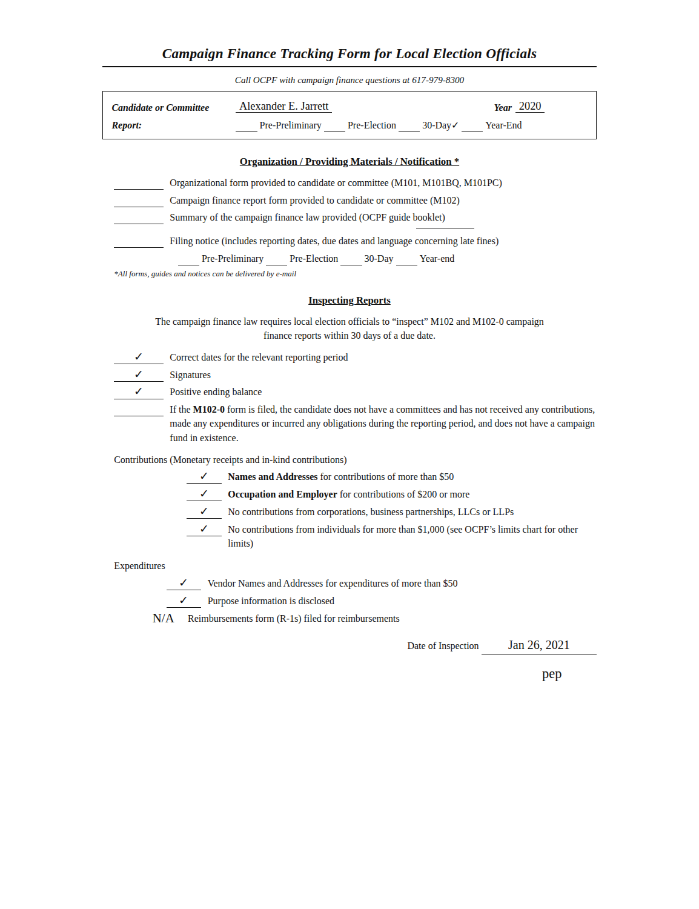Campaign Finance Tracking Form for Local Election Officials
Call OCPF with campaign finance questions at 617-979-8300
| Candidate or Committee | Alexander E. Jarrett | Year | 2020 |
| Report: | Pre-Preliminary Pre-Election 30-Day ✓ Year-End |
Organization / Providing Materials / Notification *
Organizational form provided to candidate or committee (M101, M101BQ, M101PC)
Campaign finance report form provided to candidate or committee (M102)
Summary of the campaign finance law provided (OCPF guide booklet)
Filing notice (includes reporting dates, due dates and language concerning late fines)
Pre-Preliminary Pre-Election 30-Day Year-end
*All forms, guides and notices can be delivered by e-mail
Inspecting Reports
The campaign finance law requires local election officials to “inspect” M102 and M102-0 campaign
finance reports within 30 days of a due date.
✓ Correct dates for the relevant reporting period
✓ Signatures
✓ Positive ending balance
If the M102-0 form is filed, the candidate does not have a committees and has not received any contributions, made any expenditures or incurred any obligations during the reporting period, and does not have a campaign fund in existence.
Contributions (Monetary receipts and in-kind contributions)
✓ Names and Addresses for contributions of more than $50
✓ Occupation and Employer for contributions of $200 or more
✓ No contributions from corporations, business partnerships, LLCs or LLPs
✓ No contributions from individuals for more than $1,000 (see OCPF’s limits chart for other limits)
Expenditures
✓ Vendor Names and Addresses for expenditures of more than $50
✓ Purpose information is disclosed
N/A Reimbursements form (R-1s) filed for reimbursements
Date of Inspection Jan 26, 2021
pep